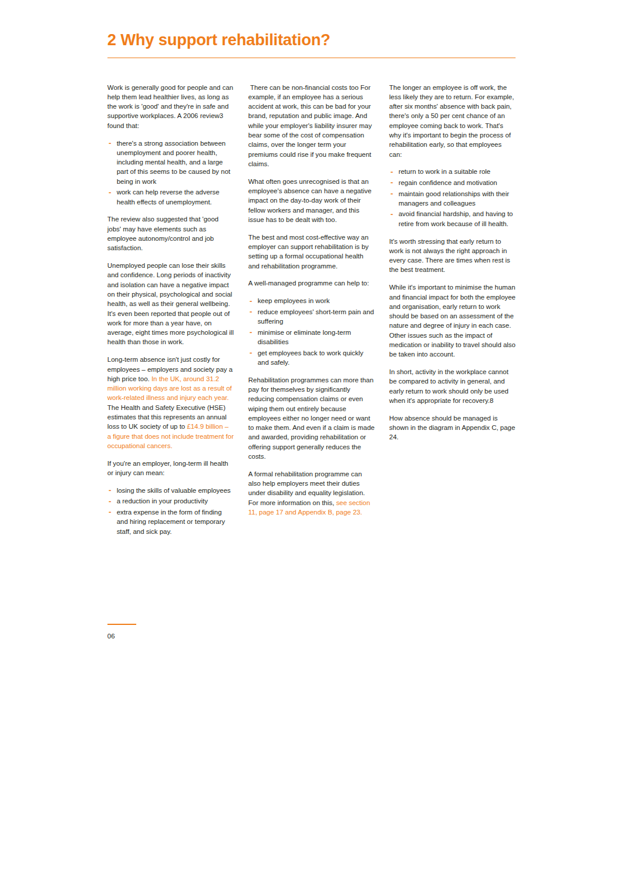2 Why support rehabilitation?
Work is generally good for people and can help them lead healthier lives, as long as the work is 'good' and they're in safe and supportive workplaces. A 2006 review3 found that:
there's a strong association between unemployment and poorer health, including mental health, and a large part of this seems to be caused by not being in work
work can help reverse the adverse health effects of unemployment.
The review also suggested that 'good jobs' may have elements such as employee autonomy/control and job satisfaction.
Unemployed people can lose their skills and confidence. Long periods of inactivity and isolation can have a negative impact on their physical, psychological and social health, as well as their general wellbeing. It's even been reported that people out of work for more than a year have, on average, eight times more psychological ill health than those in work.
Long-term absence isn't just costly for employees – employers and society pay a high price too. In the UK, around 31.2 million working days are lost as a result of work-related illness and injury each year. The Health and Safety Executive (HSE) estimates that this represents an annual loss to UK society of up to £14.9 billion – a figure that does not include treatment for occupational cancers.
If you're an employer, long-term ill health or injury can mean:
losing the skills of valuable employees
a reduction in your productivity
extra expense in the form of finding and hiring replacement or temporary staff, and sick pay.
There can be non-financial costs too For example, if an employee has a serious accident at work, this can be bad for your brand, reputation and public image. And while your employer's liability insurer may bear some of the cost of compensation claims, over the longer term your premiums could rise if you make frequent claims.
What often goes unrecognised is that an employee's absence can have a negative impact on the day-to-day work of their fellow workers and manager, and this issue has to be dealt with too.
The best and most cost-effective way an employer can support rehabilitation is by setting up a formal occupational health and rehabilitation programme.
A well-managed programme can help to:
keep employees in work
reduce employees' short-term pain and suffering
minimise or eliminate long-term disabilities
get employees back to work quickly and safely.
Rehabilitation programmes can more than pay for themselves by significantly reducing compensation claims or even wiping them out entirely because employees either no longer need or want to make them. And even if a claim is made and awarded, providing rehabilitation or offering support generally reduces the costs.
A formal rehabilitation programme can also help employers meet their duties under disability and equality legislation. For more information on this, see section 11, page 17 and Appendix B, page 23.
The longer an employee is off work, the less likely they are to return. For example, after six months' absence with back pain, there's only a 50 per cent chance of an employee coming back to work. That's why it's important to begin the process of rehabilitation early, so that employees can:
return to work in a suitable role
regain confidence and motivation
maintain good relationships with their managers and colleagues
avoid financial hardship, and having to retire from work because of ill health.
It's worth stressing that early return to work is not always the right approach in every case. There are times when rest is the best treatment.
While it's important to minimise the human and financial impact for both the employee and organisation, early return to work should be based on an assessment of the nature and degree of injury in each case. Other issues such as the impact of medication or inability to travel should also be taken into account.
In short, activity in the workplace cannot be compared to activity in general, and early return to work should only be used when it's appropriate for recovery.8
How absence should be managed is shown in the diagram in Appendix C, page 24.
06